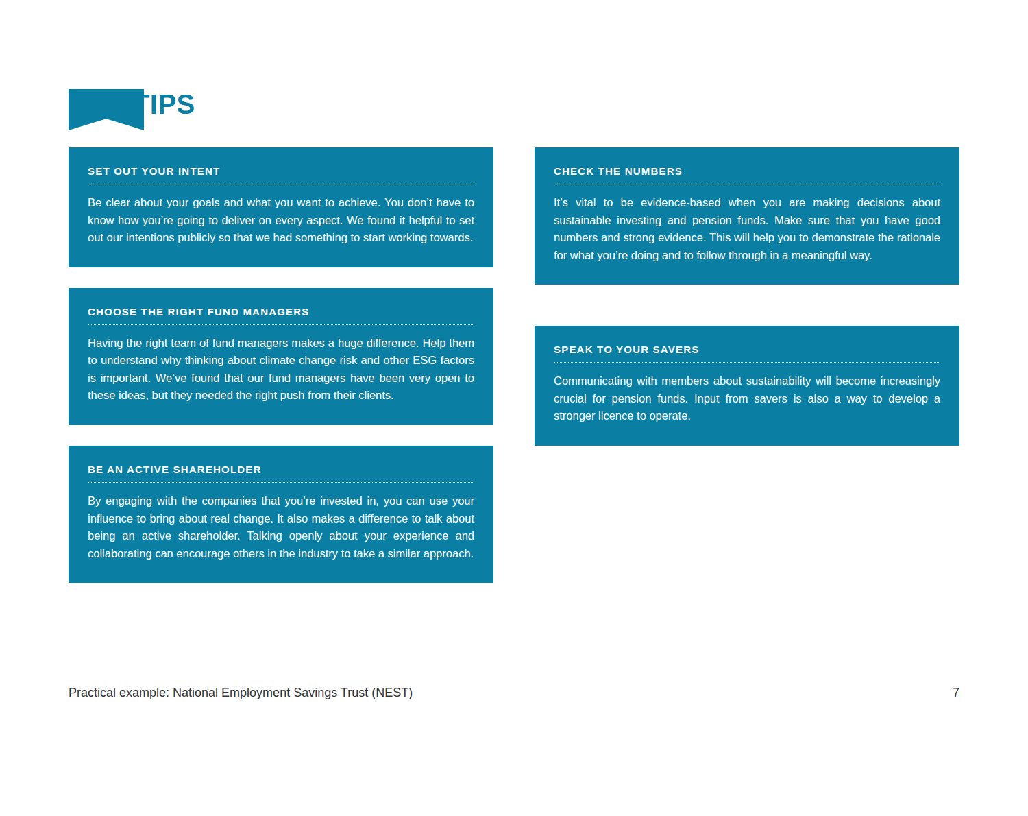TOP TIPS
Set out your intent
Be clear about your goals and what you want to achieve. You don’t have to know how you’re going to deliver on every aspect. We found it helpful to set out our intentions publicly so that we had something to start working towards.
Choose the right fund managers
Having the right team of fund managers makes a huge difference. Help them to understand why thinking about climate change risk and other ESG factors is important. We’ve found that our fund managers have been very open to these ideas, but they needed the right push from their clients.
Be an active shareholder
By engaging with the companies that you’re invested in, you can use your influence to bring about real change. It also makes a difference to talk about being an active shareholder. Talking openly about your experience and collaborating can encourage others in the industry to take a similar approach.
Check the numbers
It’s vital to be evidence-based when you are making decisions about sustainable investing and pension funds. Make sure that you have good numbers and strong evidence. This will help you to demonstrate the rationale for what you’re doing and to follow through in a meaningful way.
Speak to your savers
Communicating with members about sustainability will become increasingly crucial for pension funds. Input from savers is also a way to develop a stronger licence to operate.
Practical example: National Employment Savings Trust (NEST) 7